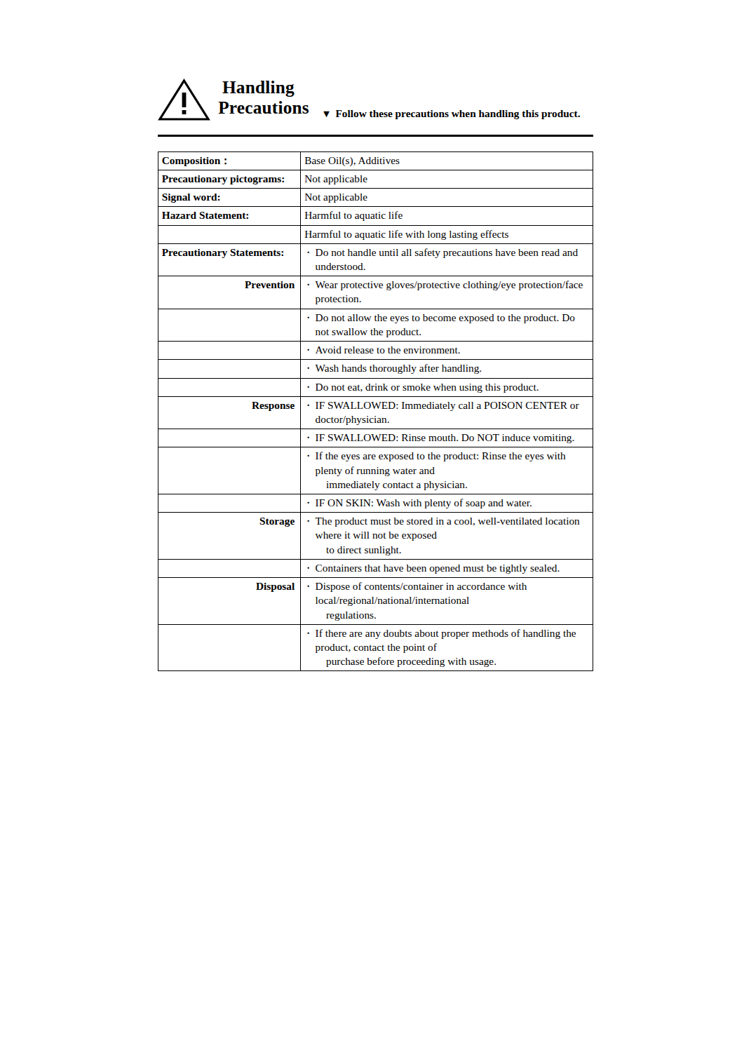Handling
Precautions
▼Follow these precautions when handling this product.
| Composition： | Base Oil(s), Additives |
| Precautionary pictograms: | Not applicable |
| Signal word: | Not applicable |
| Hazard Statement: | Harmful to aquatic life |
| | Harmful to aquatic life with long lasting effects |
| Precautionary Statements: | Do not handle until all safety precautions have been read and understood. |
| Prevention | Wear protective gloves/protective clothing/eye protection/face protection. |
| | Do not allow the eyes to become exposed to the product. Do not swallow the product. |
| | Avoid release to the environment. |
| | Wash hands thoroughly after handling. |
| | Do not eat, drink or smoke when using this product. |
| Response | IF SWALLOWED: Immediately call a POISON CENTER or doctor/physician. |
| | IF SWALLOWED: Rinse mouth. Do NOT induce vomiting. |
| | If the eyes are exposed to the product: Rinse the eyes with plenty of running water and immediately contact a physician. |
| | IF ON SKIN: Wash with plenty of soap and water. |
| Storage | The product must be stored in a cool, well-ventilated location where it will not be exposed to direct sunlight. |
| | Containers that have been opened must be tightly sealed. |
| Disposal | Dispose of contents/container in accordance with local/regional/national/international regulations. |
| | If there are any doubts about proper methods of handling the product, contact the point of purchase before proceeding with usage. |